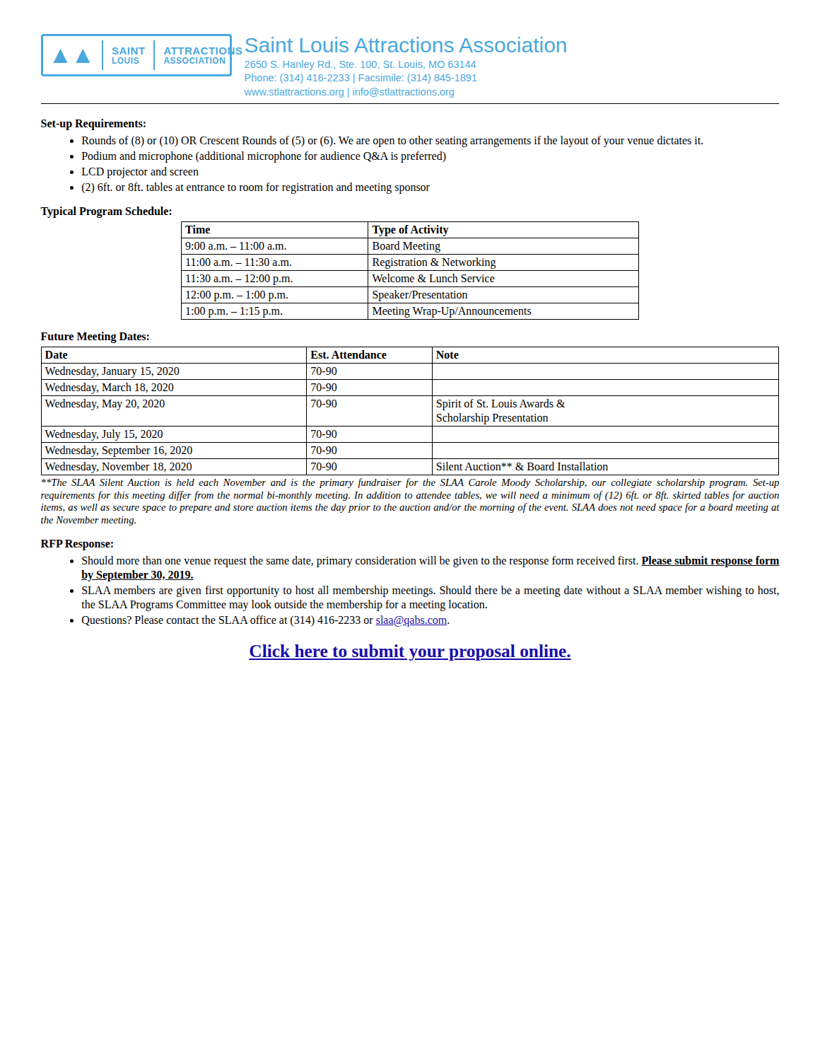▲▲
SAINTLOUIS
ATTRACTIONSASSOCIATION
Saint Louis Attractions Association
2650 S. Hanley Rd., Ste. 100, St. Louis, MO 63144
Phone: (314) 416-2233 | Facsimile: (314) 845-1891
www.stlattractions.org | info@stlattractions.org
Set-up Requirements:
Rounds of (8) or (10) OR Crescent Rounds of (5) or (6). We are open to other seating arrangements if the layout of your venue dictates it.
Podium and microphone (additional microphone for audience Q&A is preferred)
LCD projector and screen
(2) 6ft. or 8ft. tables at entrance to room for registration and meeting sponsor
Typical Program Schedule:
| Time | Type of Activity |
| --- | --- |
| 9:00 a.m. – 11:00 a.m. | Board Meeting |
| 11:00 a.m. – 11:30 a.m. | Registration & Networking |
| 11:30 a.m. – 12:00 p.m. | Welcome & Lunch Service |
| 12:00 p.m. – 1:00 p.m. | Speaker/Presentation |
| 1:00 p.m. – 1:15 p.m. | Meeting Wrap-Up/Announcements |
Future Meeting Dates:
| Date | Est. Attendance | Note |
| --- | --- | --- |
| Wednesday, January 15, 2020 | 70-90 | |
| Wednesday, March 18, 2020 | 70-90 | |
| Wednesday, May 20, 2020 | 70-90 | Spirit of St. Louis Awards & Scholarship Presentation |
| Wednesday, July 15, 2020 | 70-90 | |
| Wednesday, September 16, 2020 | 70-90 | |
| Wednesday, November 18, 2020 | 70-90 | Silent Auction** & Board Installation |
**The SLAA Silent Auction is held each November and is the primary fundraiser for the SLAA Carole Moody Scholarship, our collegiate scholarship program. Set-up requirements for this meeting differ from the normal bi-monthly meeting. In addition to attendee tables, we will need a minimum of (12) 6ft. or 8ft. skirted tables for auction items, as well as secure space to prepare and store auction items the day prior to the auction and/or the morning of the event. SLAA does not need space for a board meeting at the November meeting.
RFP Response:
Should more than one venue request the same date, primary consideration will be given to the response form received first. Please submit response form by September 30, 2019.
SLAA members are given first opportunity to host all membership meetings. Should there be a meeting date without a SLAA member wishing to host, the SLAA Programs Committee may look outside the membership for a meeting location.
Questions? Please contact the SLAA office at (314) 416-2233 or slaa@qabs.com.
Click here to submit your proposal online.